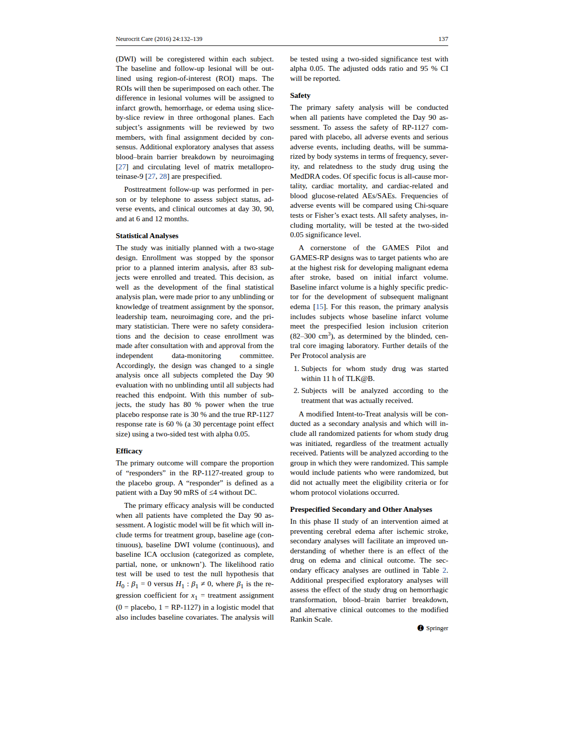Neurocrit Care (2016) 24:132–139 137
(DWI) will be coregistered within each subject. The baseline and follow-up lesional will be outlined using region-of-interest (ROI) maps. The ROIs will then be superimposed on each other. The difference in lesional volumes will be assigned to infarct growth, hemorrhage, or edema using slice-by-slice review in three orthogonal planes. Each subject’s assignments will be reviewed by two members, with final assignment decided by consensus. Additional exploratory analyses that assess blood–brain barrier breakdown by neuroimaging [27] and circulating level of matrix metalloproteinase-9 [27, 28] are prespecified.
Posttreatment follow-up was performed in person or by telephone to assess subject status, adverse events, and clinical outcomes at day 30, 90, and at 6 and 12 months.
Statistical Analyses
The study was initially planned with a two-stage design. Enrollment was stopped by the sponsor prior to a planned interim analysis, after 83 subjects were enrolled and treated. This decision, as well as the development of the final statistical analysis plan, were made prior to any unblinding or knowledge of treatment assignment by the sponsor, leadership team, neuroimaging core, and the primary statistician. There were no safety considerations and the decision to cease enrollment was made after consultation with and approval from the independent data-monitoring committee. Accordingly, the design was changed to a single analysis once all subjects completed the Day 90 evaluation with no unblinding until all subjects had reached this endpoint. With this number of subjects, the study has 80 % power when the true placebo response rate is 30 % and the true RP-1127 response rate is 60 % (a 30 percentage point effect size) using a two-sided test with alpha 0.05.
Efficacy
The primary outcome will compare the proportion of “responders” in the RP-1127-treated group to the placebo group. A “responder” is defined as a patient with a Day 90 mRS of ≤4 without DC.
The primary efficacy analysis will be conducted when all patients have completed the Day 90 assessment. A logistic model will be fit which will include terms for treatment group, baseline age (continuous), baseline DWI volume (continuous), and baseline ICA occlusion (categorized as complete, partial, none, or unknown’). The likelihood ratio test will be used to test the null hypothesis that H0 : β1 = 0 versus H1 : β1 ≠ 0, where β1 is the regression coefficient for x1 = treatment assignment (0 = placebo, 1 = RP-1127) in a logistic model that also includes baseline covariates. The analysis will be tested using a two-sided significance test with alpha 0.05. The adjusted odds ratio and 95 % CI will be reported.
Safety
The primary safety analysis will be conducted when all patients have completed the Day 90 assessment. To assess the safety of RP-1127 compared with placebo, all adverse events and serious adverse events, including deaths, will be summarized by body systems in terms of frequency, severity, and relatedness to the study drug using the MedDRA codes. Of specific focus is all-cause mortality, cardiac mortality, and cardiac-related and blood glucose-related AEs/SAEs. Frequencies of adverse events will be compared using Chi-square tests or Fisher’s exact tests. All safety analyses, including mortality, will be tested at the two-sided 0.05 significance level.
A cornerstone of the GAMES Pilot and GAMES-RP designs was to target patients who are at the highest risk for developing malignant edema after stroke, based on initial infarct volume. Baseline infarct volume is a highly specific predictor for the development of subsequent malignant edema [15]. For this reason, the primary analysis includes subjects whose baseline infarct volume meet the prespecified lesion inclusion criterion (82–300 cm3), as determined by the blinded, central core imaging laboratory. Further details of the Per Protocol analysis are
Subjects for whom study drug was started within 11 h of TLK@B.
Subjects will be analyzed according to the treatment that was actually received.
A modified Intent-to-Treat analysis will be conducted as a secondary analysis and which will include all randomized patients for whom study drug was initiated, regardless of the treatment actually received. Patients will be analyzed according to the group in which they were randomized. This sample would include patients who were randomized, but did not actually meet the eligibility criteria or for whom protocol violations occurred.
Prespecified Secondary and Other Analyses
In this phase II study of an intervention aimed at preventing cerebral edema after ischemic stroke, secondary analyses will facilitate an improved understanding of whether there is an effect of the drug on edema and clinical outcome. The secondary efficacy analyses are outlined in Table 2. Additional prespecified exploratory analyses will assess the effect of the study drug on hemorrhagic transformation, blood–brain barrier breakdown, and alternative clinical outcomes to the modified Rankin Scale.
➊ Springer